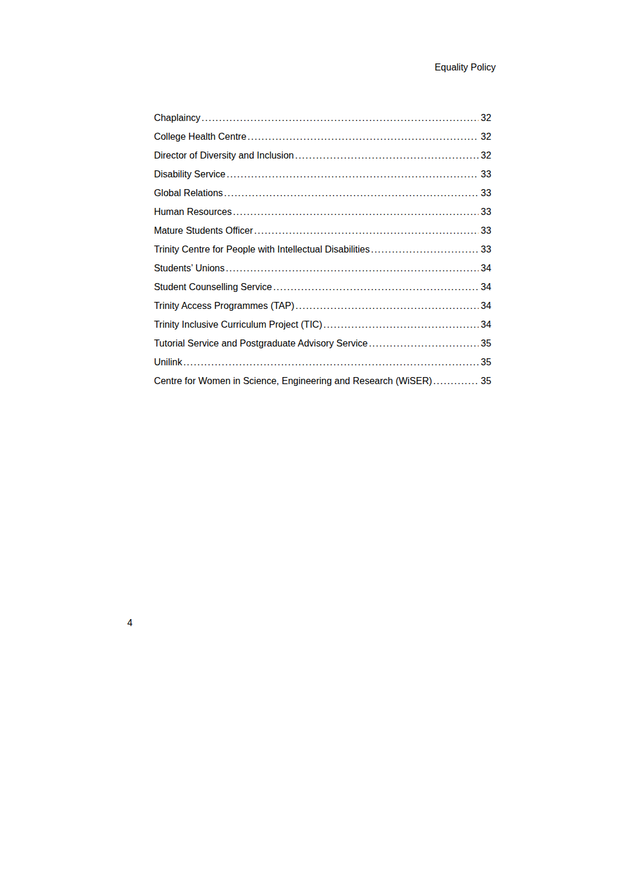Equality Policy
Chaplaincy.......................................................................................................... 32
College Health Centre.......................................................................................... 32
Director of Diversity and Inclusion....................................................................... 32
Disability Service................................................................................................... 33
Global Relations.................................................................................................... 33
Human Resources................................................................................................ 33
Mature Students Officer..................................................................................... 33
Trinity Centre for People with Intellectual Disabilities........................................ 33
Students’ Unions................................................................................................... 34
Student Counselling Service............................................................................... 34
Trinity Access Programmes (TAP)........................................................................ 34
Trinity Inclusive Curriculum Project (TIC)............................................................ 34
Tutorial Service and Postgraduate Advisory Service.......................................... 35
Unilink.............................................................................................................. 35
Centre for Women in Science, Engineering and Research (WiSER).................... 35
4